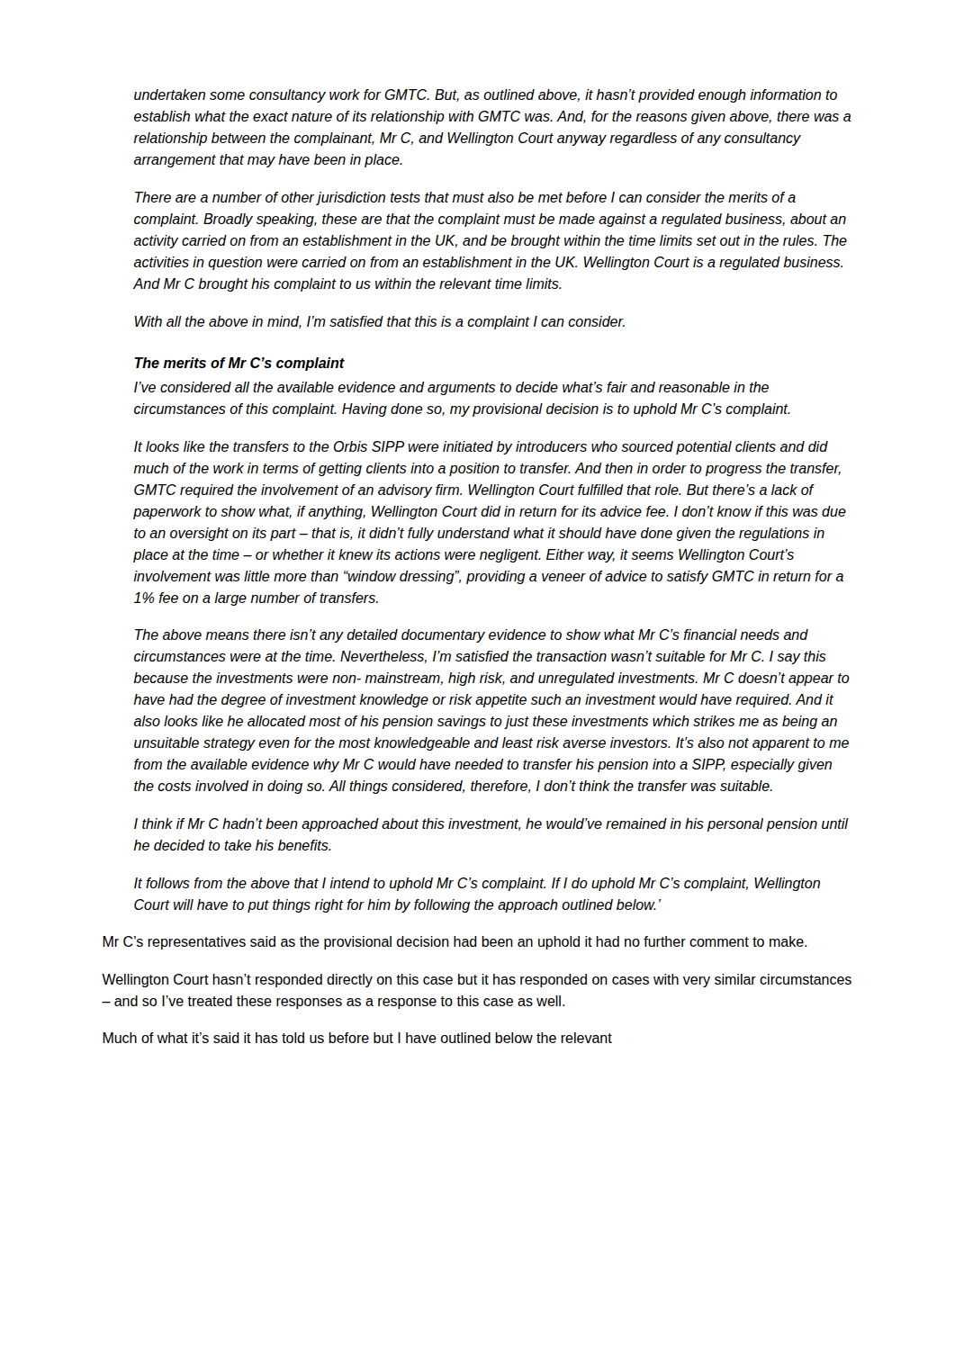undertaken some consultancy work for GMTC. But, as outlined above, it hasn’t provided enough information to establish what the exact nature of its relationship with GMTC was. And, for the reasons given above, there was a relationship between the complainant, Mr C, and Wellington Court anyway regardless of any consultancy arrangement that may have been in place.
There are a number of other jurisdiction tests that must also be met before I can consider the merits of a complaint. Broadly speaking, these are that the complaint must be made against a regulated business, about an activity carried on from an establishment in the UK, and be brought within the time limits set out in the rules. The activities in question were carried on from an establishment in the UK. Wellington Court is a regulated business. And Mr C brought his complaint to us within the relevant time limits.
With all the above in mind, I’m satisfied that this is a complaint I can consider.
The merits of Mr C’s complaint
I’ve considered all the available evidence and arguments to decide what’s fair and reasonable in the circumstances of this complaint. Having done so, my provisional decision is to uphold Mr C’s complaint.
It looks like the transfers to the Orbis SIPP were initiated by introducers who sourced potential clients and did much of the work in terms of getting clients into a position to transfer. And then in order to progress the transfer, GMTC required the involvement of an advisory firm. Wellington Court fulfilled that role. But there’s a lack of paperwork to show what, if anything, Wellington Court did in return for its advice fee. I don’t know if this was due to an oversight on its part – that is, it didn’t fully understand what it should have done given the regulations in place at the time – or whether it knew its actions were negligent. Either way, it seems Wellington Court’s involvement was little more than “window dressing”, providing a veneer of advice to satisfy GMTC in return for a 1% fee on a large number of transfers.
The above means there isn’t any detailed documentary evidence to show what Mr C’s financial needs and circumstances were at the time. Nevertheless, I’m satisfied the transaction wasn’t suitable for Mr C. I say this because the investments were non- mainstream, high risk, and unregulated investments. Mr C doesn’t appear to have had the degree of investment knowledge or risk appetite such an investment would have required. And it also looks like he allocated most of his pension savings to just these investments which strikes me as being an unsuitable strategy even for the most knowledgeable and least risk averse investors. It’s also not apparent to me from the available evidence why Mr C would have needed to transfer his pension into a SIPP, especially given the costs involved in doing so. All things considered, therefore, I don’t think the transfer was suitable.
I think if Mr C hadn’t been approached about this investment, he would’ve remained in his personal pension until he decided to take his benefits.
It follows from the above that I intend to uphold Mr C’s complaint. If I do uphold Mr C’s complaint, Wellington Court will have to put things right for him by following the approach outlined below.’
Mr C’s representatives said as the provisional decision had been an uphold it had no further comment to make.
Wellington Court hasn’t responded directly on this case but it has responded on cases with very similar circumstances – and so I’ve treated these responses as a response to this case as well.
Much of what it’s said it has told us before but I have outlined below the relevant